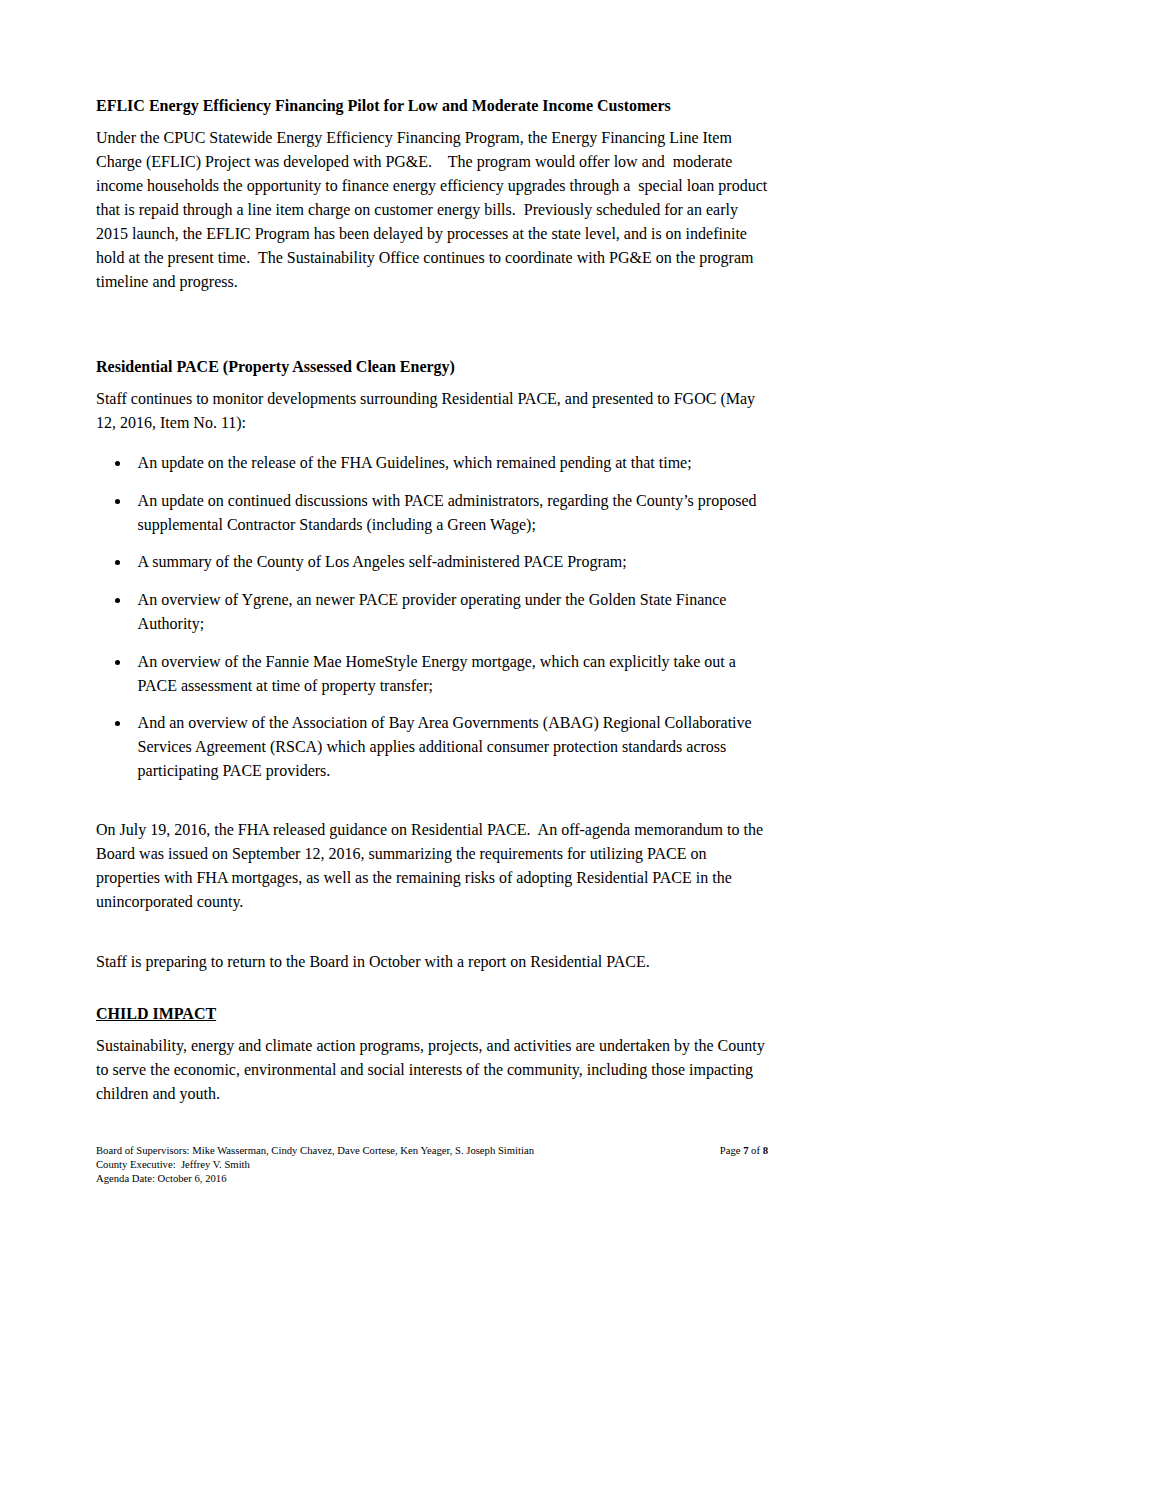EFLIC Energy Efficiency Financing Pilot for Low and Moderate Income Customers
Under the CPUC Statewide Energy Efficiency Financing Program, the Energy Financing Line Item Charge (EFLIC) Project was developed with PG&E. The program would offer low and moderate income households the opportunity to finance energy efficiency upgrades through a special loan product that is repaid through a line item charge on customer energy bills. Previously scheduled for an early 2015 launch, the EFLIC Program has been delayed by processes at the state level, and is on indefinite hold at the present time. The Sustainability Office continues to coordinate with PG&E on the program timeline and progress.
Residential PACE (Property Assessed Clean Energy)
Staff continues to monitor developments surrounding Residential PACE, and presented to FGOC (May 12, 2016, Item No. 11):
An update on the release of the FHA Guidelines, which remained pending at that time;
An update on continued discussions with PACE administrators, regarding the County’s proposed supplemental Contractor Standards (including a Green Wage);
A summary of the County of Los Angeles self-administered PACE Program;
An overview of Ygrene, an newer PACE provider operating under the Golden State Finance Authority;
An overview of the Fannie Mae HomeStyle Energy mortgage, which can explicitly take out a PACE assessment at time of property transfer;
And an overview of the Association of Bay Area Governments (ABAG) Regional Collaborative Services Agreement (RSCA) which applies additional consumer protection standards across participating PACE providers.
On July 19, 2016, the FHA released guidance on Residential PACE. An off-agenda memorandum to the Board was issued on September 12, 2016, summarizing the requirements for utilizing PACE on properties with FHA mortgages, as well as the remaining risks of adopting Residential PACE in the unincorporated county.
Staff is preparing to return to the Board in October with a report on Residential PACE.
CHILD IMPACT
Sustainability, energy and climate action programs, projects, and activities are undertaken by the County to serve the economic, environmental and social interests of the community, including those impacting children and youth.
Board of Supervisors: Mike Wasserman, Cindy Chavez, Dave Cortese, Ken Yeager, S. Joseph Simitian County Executive: Jeffrey V. Smith Agenda Date: October 6, 2016
Page 7 of 8